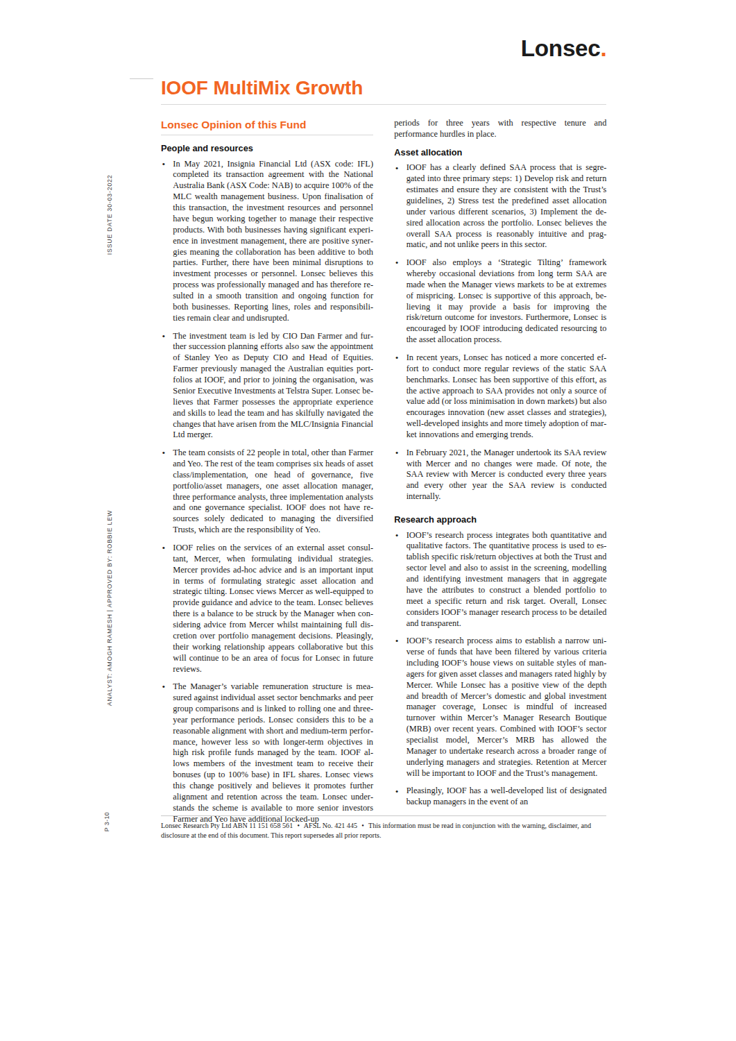ISSUE DATE 30-03-2022
ANALYST: AMOGH RAMESH | APPROVED BY: ROBBIE LEW
P 3-10
Lonsec.
IOOF MultiMix Growth
Lonsec Opinion of this Fund
People and resources
In May 2021, Insignia Financial Ltd (ASX code: IFL) completed its transaction agreement with the National Australia Bank (ASX Code: NAB) to acquire 100% of the MLC wealth management business. Upon finalisation of this transaction, the investment resources and personnel have begun working together to manage their respective products. With both businesses having significant experience in investment management, there are positive synergies meaning the collaboration has been additive to both parties. Further, there have been minimal disruptions to investment processes or personnel. Lonsec believes this process was professionally managed and has therefore resulted in a smooth transition and ongoing function for both businesses. Reporting lines, roles and responsibilities remain clear and undisrupted.
The investment team is led by CIO Dan Farmer and further succession planning efforts also saw the appointment of Stanley Yeo as Deputy CIO and Head of Equities. Farmer previously managed the Australian equities portfolios at IOOF, and prior to joining the organisation, was Senior Executive Investments at Telstra Super. Lonsec believes that Farmer possesses the appropriate experience and skills to lead the team and has skilfully navigated the changes that have arisen from the MLC/Insignia Financial Ltd merger.
The team consists of 22 people in total, other than Farmer and Yeo. The rest of the team comprises six heads of asset class/implementation, one head of governance, five portfolio/asset managers, one asset allocation manager, three performance analysts, three implementation analysts and one governance specialist. IOOF does not have resources solely dedicated to managing the diversified Trusts, which are the responsibility of Yeo.
IOOF relies on the services of an external asset consultant, Mercer, when formulating individual strategies. Mercer provides ad-hoc advice and is an important input in terms of formulating strategic asset allocation and strategic tilting. Lonsec views Mercer as well-equipped to provide guidance and advice to the team. Lonsec believes there is a balance to be struck by the Manager when considering advice from Mercer whilst maintaining full discretion over portfolio management decisions. Pleasingly, their working relationship appears collaborative but this will continue to be an area of focus for Lonsec in future reviews.
The Manager’s variable remuneration structure is measured against individual asset sector benchmarks and peer group comparisons and is linked to rolling one and three-year performance periods. Lonsec considers this to be a reasonable alignment with short and medium-term performance, however less so with longer-term objectives in high risk profile funds managed by the team. IOOF allows members of the investment team to receive their bonuses (up to 100% base) in IFL shares. Lonsec views this change positively and believes it promotes further alignment and retention across the team. Lonsec understands the scheme is available to more senior investors Farmer and Yeo have additional locked-up
periods for three years with respective tenure and performance hurdles in place.
Asset allocation
IOOF has a clearly defined SAA process that is segregated into three primary steps: 1) Develop risk and return estimates and ensure they are consistent with the Trust’s guidelines, 2) Stress test the predefined asset allocation under various different scenarios, 3) Implement the desired allocation across the portfolio. Lonsec believes the overall SAA process is reasonably intuitive and pragmatic, and not unlike peers in this sector.
IOOF also employs a ‘Strategic Tilting’ framework whereby occasional deviations from long term SAA are made when the Manager views markets to be at extremes of mispricing. Lonsec is supportive of this approach, believing it may provide a basis for improving the risk/return outcome for investors. Furthermore, Lonsec is encouraged by IOOF introducing dedicated resourcing to the asset allocation process.
In recent years, Lonsec has noticed a more concerted effort to conduct more regular reviews of the static SAA benchmarks. Lonsec has been supportive of this effort, as the active approach to SAA provides not only a source of value add (or loss minimisation in down markets) but also encourages innovation (new asset classes and strategies), well-developed insights and more timely adoption of market innovations and emerging trends.
In February 2021, the Manager undertook its SAA review with Mercer and no changes were made. Of note, the SAA review with Mercer is conducted every three years and every other year the SAA review is conducted internally.
Research approach
IOOF’s research process integrates both quantitative and qualitative factors. The quantitative process is used to establish specific risk/return objectives at both the Trust and sector level and also to assist in the screening, modelling and identifying investment managers that in aggregate have the attributes to construct a blended portfolio to meet a specific return and risk target. Overall, Lonsec considers IOOF’s manager research process to be detailed and transparent.
IOOF’s research process aims to establish a narrow universe of funds that have been filtered by various criteria including IOOF’s house views on suitable styles of managers for given asset classes and managers rated highly by Mercer. While Lonsec has a positive view of the depth and breadth of Mercer’s domestic and global investment manager coverage, Lonsec is mindful of increased turnover within Mercer’s Manager Research Boutique (MRB) over recent years. Combined with IOOF’s sector specialist model, Mercer’s MRB has allowed the Manager to undertake research across a broader range of underlying managers and strategies. Retention at Mercer will be important to IOOF and the Trust’s management.
Pleasingly, IOOF has a well-developed list of designated backup managers in the event of an
Lonsec Research Pty Ltd ABN 11 151 658 561 • AFSL No. 421 445 • This information must be read in conjunction with the warning, disclaimer, and disclosure at the end of this document. This report supersedes all prior reports.